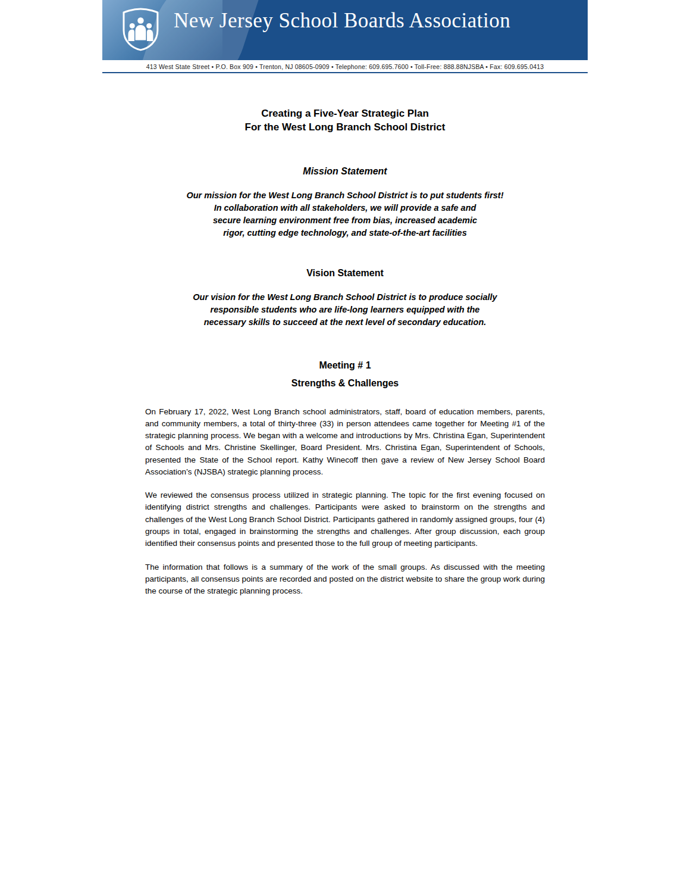New Jersey School Boards Association
413 West State Street • P.O. Box 909 • Trenton, NJ 08605-0909 • Telephone: 609.695.7600 • Toll-Free: 888.88NJSBA • Fax: 609.695.0413
Creating a Five-Year Strategic Plan
For the West Long Branch School District
Mission Statement
Our mission for the West Long Branch School District is to put students first!
In collaboration with all stakeholders, we will provide a safe and
secure learning environment free from bias, increased academic
rigor, cutting edge technology, and state-of-the-art facilities
Vision Statement
Our vision for the West Long Branch School District is to produce socially
responsible students who are life-long learners equipped with the
necessary skills to succeed at the next level of secondary education.
Meeting # 1
Strengths & Challenges
On February 17, 2022, West Long Branch school administrators, staff, board of education members, parents, and community members, a total of thirty-three (33) in person attendees came together for Meeting #1 of the strategic planning process. We began with a welcome and introductions by Mrs. Christina Egan, Superintendent of Schools and Mrs. Christine Skellinger, Board President. Mrs. Christina Egan, Superintendent of Schools, presented the State of the School report. Kathy Winecoff then gave a review of New Jersey School Board Association’s (NJSBA) strategic planning process.
We reviewed the consensus process utilized in strategic planning. The topic for the first evening focused on identifying district strengths and challenges. Participants were asked to brainstorm on the strengths and challenges of the West Long Branch School District. Participants gathered in randomly assigned groups, four (4) groups in total, engaged in brainstorming the strengths and challenges. After group discussion, each group identified their consensus points and presented those to the full group of meeting participants.
The information that follows is a summary of the work of the small groups. As discussed with the meeting participants, all consensus points are recorded and posted on the district website to share the group work during the course of the strategic planning process.